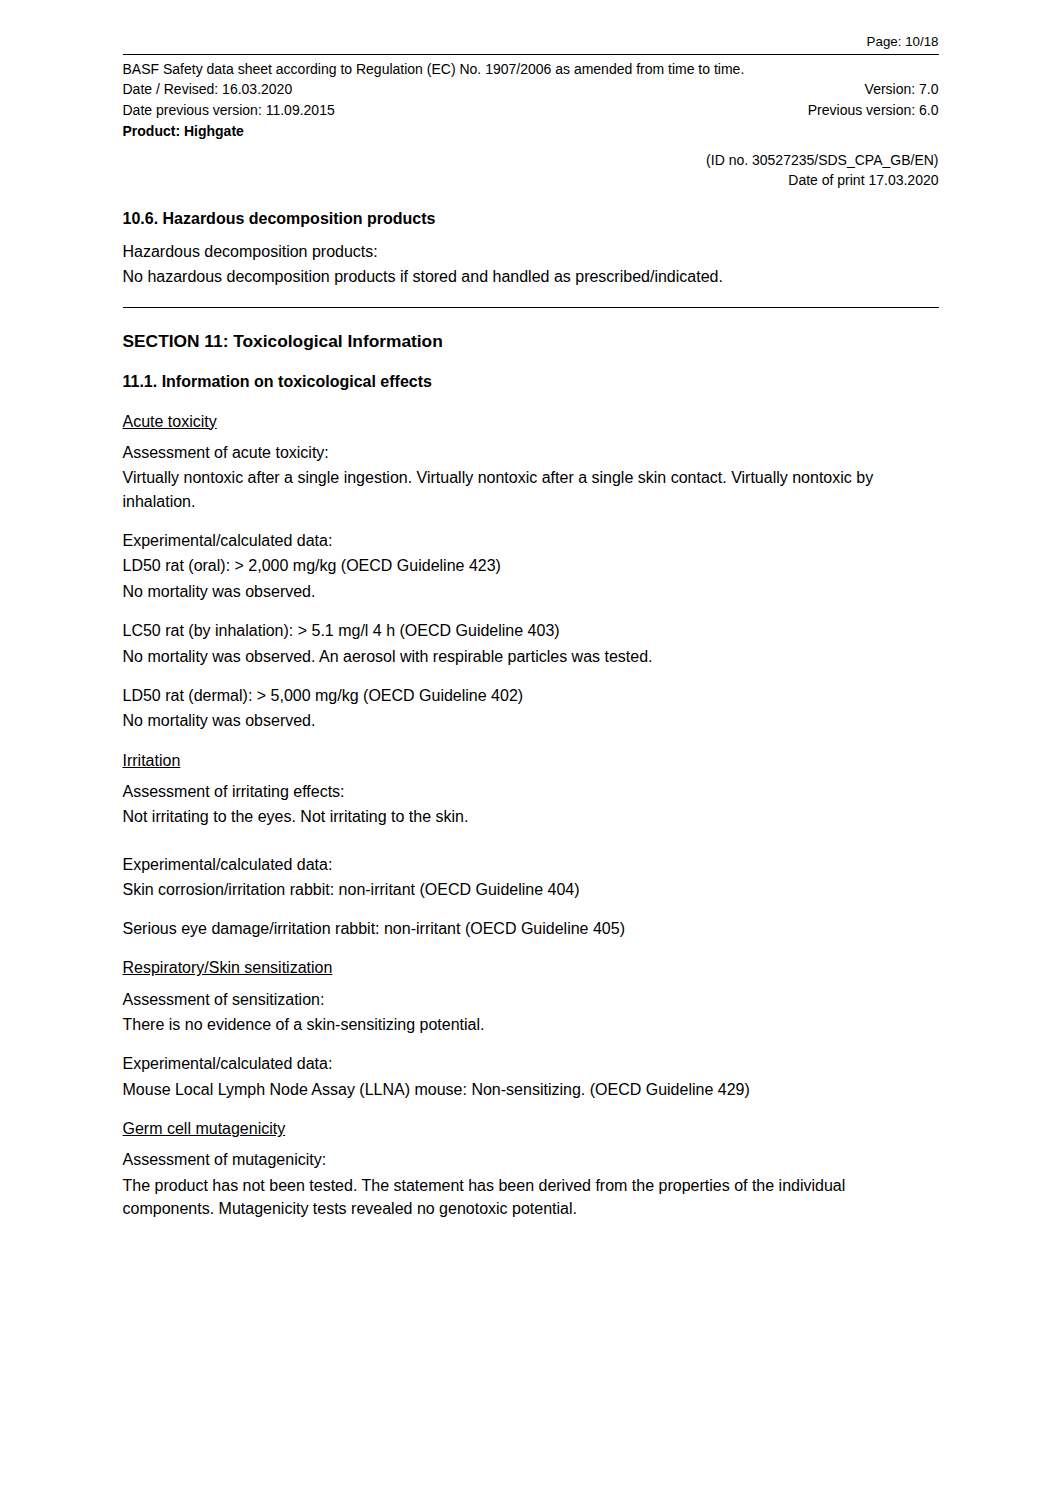Page: 10/18
BASF Safety data sheet according to Regulation (EC) No. 1907/2006 as amended from time to time.
Date / Revised: 16.03.2020
Version: 7.0
Date previous version: 11.09.2015
Previous version: 6.0
Product: Highgate
(ID no. 30527235/SDS_CPA_GB/EN)
Date of print 17.03.2020
10.6. Hazardous decomposition products
Hazardous decomposition products:
No hazardous decomposition products if stored and handled as prescribed/indicated.
SECTION 11: Toxicological Information
11.1. Information on toxicological effects
Acute toxicity
Assessment of acute toxicity:
Virtually nontoxic after a single ingestion. Virtually nontoxic after a single skin contact. Virtually nontoxic by inhalation.
Experimental/calculated data:
LD50 rat (oral): > 2,000 mg/kg (OECD Guideline 423)
No mortality was observed.
LC50 rat (by inhalation): > 5.1 mg/l 4 h (OECD Guideline 403)
No mortality was observed. An aerosol with respirable particles was tested.
LD50 rat (dermal): > 5,000 mg/kg (OECD Guideline 402)
No mortality was observed.
Irritation
Assessment of irritating effects:
Not irritating to the eyes. Not irritating to the skin.
Experimental/calculated data:
Skin corrosion/irritation rabbit: non-irritant (OECD Guideline 404)
Serious eye damage/irritation rabbit: non-irritant (OECD Guideline 405)
Respiratory/Skin sensitization
Assessment of sensitization:
There is no evidence of a skin-sensitizing potential.
Experimental/calculated data:
Mouse Local Lymph Node Assay (LLNA) mouse: Non-sensitizing. (OECD Guideline 429)
Germ cell mutagenicity
Assessment of mutagenicity:
The product has not been tested. The statement has been derived from the properties of the individual components. Mutagenicity tests revealed no genotoxic potential.